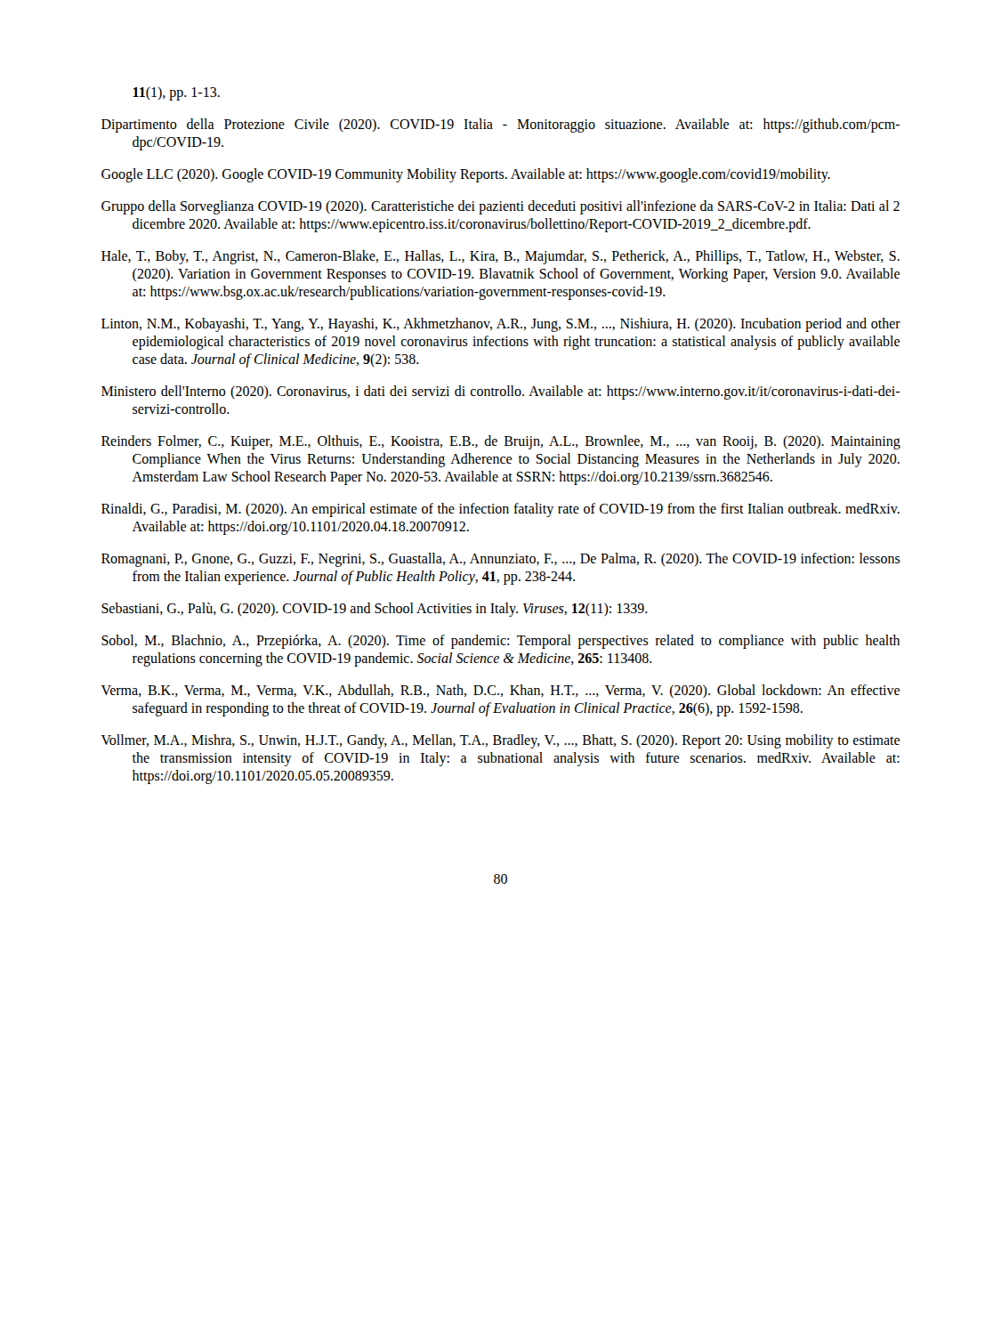11(1), pp. 1-13.
Dipartimento della Protezione Civile (2020). COVID-19 Italia - Monitoraggio situazione. Available at: https://github.com/pcm-dpc/COVID-19.
Google LLC (2020). Google COVID-19 Community Mobility Reports. Available at: https://www.google.com/covid19/mobility.
Gruppo della Sorveglianza COVID-19 (2020). Caratteristiche dei pazienti deceduti positivi all'infezione da SARS-CoV-2 in Italia: Dati al 2 dicembre 2020. Available at: https://www.epicentro.iss.it/coronavirus/bollettino/Report-COVID-2019_2_dicembre.pdf.
Hale, T., Boby, T., Angrist, N., Cameron-Blake, E., Hallas, L., Kira, B., Majumdar, S., Petherick, A., Phillips, T., Tatlow, H., Webster, S. (2020). Variation in Government Responses to COVID-19. Blavatnik School of Government, Working Paper, Version 9.0. Available at: https://www.bsg.ox.ac.uk/research/publications/variation-government-responses-covid-19.
Linton, N.M., Kobayashi, T., Yang, Y., Hayashi, K., Akhmetzhanov, A.R., Jung, S.M., ..., Nishiura, H. (2020). Incubation period and other epidemiological characteristics of 2019 novel coronavirus infections with right truncation: a statistical analysis of publicly available case data. Journal of Clinical Medicine, 9(2): 538.
Ministero dell'Interno (2020). Coronavirus, i dati dei servizi di controllo. Available at: https://www.interno.gov.it/it/coronavirus-i-dati-dei-servizi-controllo.
Reinders Folmer, C., Kuiper, M.E., Olthuis, E., Kooistra, E.B., de Bruijn, A.L., Brownlee, M., ..., van Rooij, B. (2020). Maintaining Compliance When the Virus Returns: Understanding Adherence to Social Distancing Measures in the Netherlands in July 2020. Amsterdam Law School Research Paper No. 2020-53. Available at SSRN: https://doi.org/10.2139/ssrn.3682546.
Rinaldi, G., Paradisi, M. (2020). An empirical estimate of the infection fatality rate of COVID-19 from the first Italian outbreak. medRxiv. Available at: https://doi.org/10.1101/2020.04.18.20070912.
Romagnani, P., Gnone, G., Guzzi, F., Negrini, S., Guastalla, A., Annunziato, F., ..., De Palma, R. (2020). The COVID-19 infection: lessons from the Italian experience. Journal of Public Health Policy, 41, pp. 238-244.
Sebastiani, G., Palù, G. (2020). COVID-19 and School Activities in Italy. Viruses, 12(11): 1339.
Sobol, M., Blachnio, A., Przepiórka, A. (2020). Time of pandemic: Temporal perspectives related to compliance with public health regulations concerning the COVID-19 pandemic. Social Science & Medicine, 265: 113408.
Verma, B.K., Verma, M., Verma, V.K., Abdullah, R.B., Nath, D.C., Khan, H.T., ..., Verma, V. (2020). Global lockdown: An effective safeguard in responding to the threat of COVID-19. Journal of Evaluation in Clinical Practice, 26(6), pp. 1592-1598.
Vollmer, M.A., Mishra, S., Unwin, H.J.T., Gandy, A., Mellan, T.A., Bradley, V., ..., Bhatt, S. (2020). Report 20: Using mobility to estimate the transmission intensity of COVID-19 in Italy: a subnational analysis with future scenarios. medRxiv. Available at: https://doi.org/10.1101/2020.05.05.20089359.
80